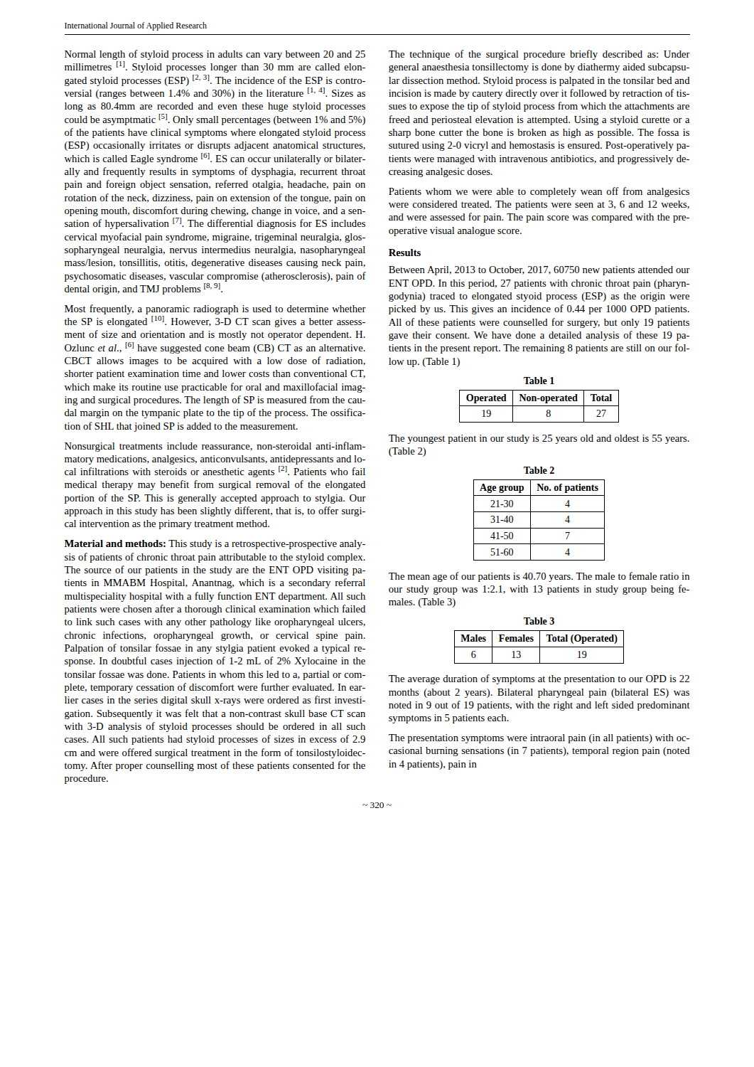International Journal of Applied Research
Normal length of styloid process in adults can vary between 20 and 25 millimetres [1]. Styloid processes longer than 30 mm are called elongated styloid processes (ESP) [2, 3]. The incidence of the ESP is controversial (ranges between 1.4% and 30%) in the literature [1, 4]. Sizes as long as 80.4mm are recorded and even these huge styloid processes could be asymptmatic [5]. Only small percentages (between 1% and 5%) of the patients have clinical symptoms where elongated styloid process (ESP) occasionally irritates or disrupts adjacent anatomical structures, which is called Eagle syndrome [6]. ES can occur unilaterally or bilaterally and frequently results in symptoms of dysphagia, recurrent throat pain and foreign object sensation, referred otalgia, headache, pain on rotation of the neck, dizziness, pain on extension of the tongue, pain on opening mouth, discomfort during chewing, change in voice, and a sensation of hypersalivation [7]. The differential diagnosis for ES includes cervical myofacial pain syndrome, migraine, trigeminal neuralgia, glossopharyngeal neuralgia, nervus intermedius neuralgia, nasopharyngeal mass/lesion, tonsillitis, otitis, degenerative diseases causing neck pain, psychosomatic diseases, vascular compromise (atherosclerosis), pain of dental origin, and TMJ problems [8, 9].
Most frequently, a panoramic radiograph is used to determine whether the SP is elongated [10]. However, 3-D CT scan gives a better assessment of size and orientation and is mostly not operator dependent. H. Ozlunc et al., [6] have suggested cone beam (CB) CT as an alternative. CBCT allows images to be acquired with a low dose of radiation, shorter patient examination time and lower costs than conventional CT, which make its routine use practicable for oral and maxillofacial imaging and surgical procedures. The length of SP is measured from the caudal margin on the tympanic plate to the tip of the process. The ossification of SHL that joined SP is added to the measurement.
Nonsurgical treatments include reassurance, non-steroidal anti-inflammatory medications, analgesics, anticonvulsants, antidepressants and local infiltrations with steroids or anesthetic agents [2]. Patients who fail medical therapy may benefit from surgical removal of the elongated portion of the SP. This is generally accepted approach to stylgia. Our approach in this study has been slightly different, that is, to offer surgical intervention as the primary treatment method.
Material and methods: This study is a retrospective-prospective analysis of patients of chronic throat pain attributable to the styloid complex. The source of our patients in the study are the ENT OPD visiting patients in MMABM Hospital, Anantnag, which is a secondary referral multispeciality hospital with a fully function ENT department. All such patients were chosen after a thorough clinical examination which failed to link such cases with any other pathology like oropharyngeal ulcers, chronic infections, oropharyngeal growth, or cervical spine pain. Palpation of tonsilar fossae in any stylgia patient evoked a typical response. In doubtful cases injection of 1-2 mL of 2% Xylocaine in the tonsilar fossae was done. Patients in whom this led to a, partial or complete, temporary cessation of discomfort were further evaluated. In earlier cases in the series digital skull x-rays were ordered as first investigation. Subsequently it was felt that a non-contrast skull base CT scan with 3-D analysis of styloid processes should be ordered in all such cases. All such patients had styloid processes of sizes in excess of 2.9 cm and were offered surgical treatment in the form of tonsilostyloidectomy. After proper counselling most of these patients consented for the procedure.
The technique of the surgical procedure briefly described as: Under general anaesthesia tonsillectomy is done by diathermy aided subcapsular dissection method. Styloid process is palpated in the tonsilar bed and incision is made by cautery directly over it followed by retraction of tissues to expose the tip of styloid process from which the attachments are freed and periosteal elevation is attempted. Using a styloid curette or a sharp bone cutter the bone is broken as high as possible. The fossa is sutured using 2-0 vicryl and hemostasis is ensured. Post-operatively patients were managed with intravenous antibiotics, and progressively decreasing analgesic doses.
Patients whom we were able to completely wean off from analgesics were considered treated. The patients were seen at 3, 6 and 12 weeks, and were assessed for pain. The pain score was compared with the pre-operative visual analogue score.
Results
Between April, 2013 to October, 2017, 60750 new patients attended our ENT OPD. In this period, 27 patients with chronic throat pain (pharyngodynia) traced to elongated styoid process (ESP) as the origin were picked by us. This gives an incidence of 0.44 per 1000 OPD patients. All of these patients were counselled for surgery, but only 19 patients gave their consent. We have done a detailed analysis of these 19 patients in the present report. The remaining 8 patients are still on our follow up. (Table 1)
Table 1
| Operated | Non-operated | Total |
| --- | --- | --- |
| 19 | 8 | 27 |
The youngest patient in our study is 25 years old and oldest is 55 years. (Table 2)
Table 2
| Age group | No. of patients |
| --- | --- |
| 21-30 | 4 |
| 31-40 | 4 |
| 41-50 | 7 |
| 51-60 | 4 |
The mean age of our patients is 40.70 years. The male to female ratio in our study group was 1:2.1, with 13 patients in study group being females. (Table 3)
Table 3
| Males | Females | Total (Operated) |
| --- | --- | --- |
| 6 | 13 | 19 |
The average duration of symptoms at the presentation to our OPD is 22 months (about 2 years). Bilateral pharyngeal pain (bilateral ES) was noted in 9 out of 19 patients, with the right and left sided predominant symptoms in 5 patients each.
The presentation symptoms were intraoral pain (in all patients) with occasional burning sensations (in 7 patients), temporal region pain (noted in 4 patients), pain in
~ 320 ~